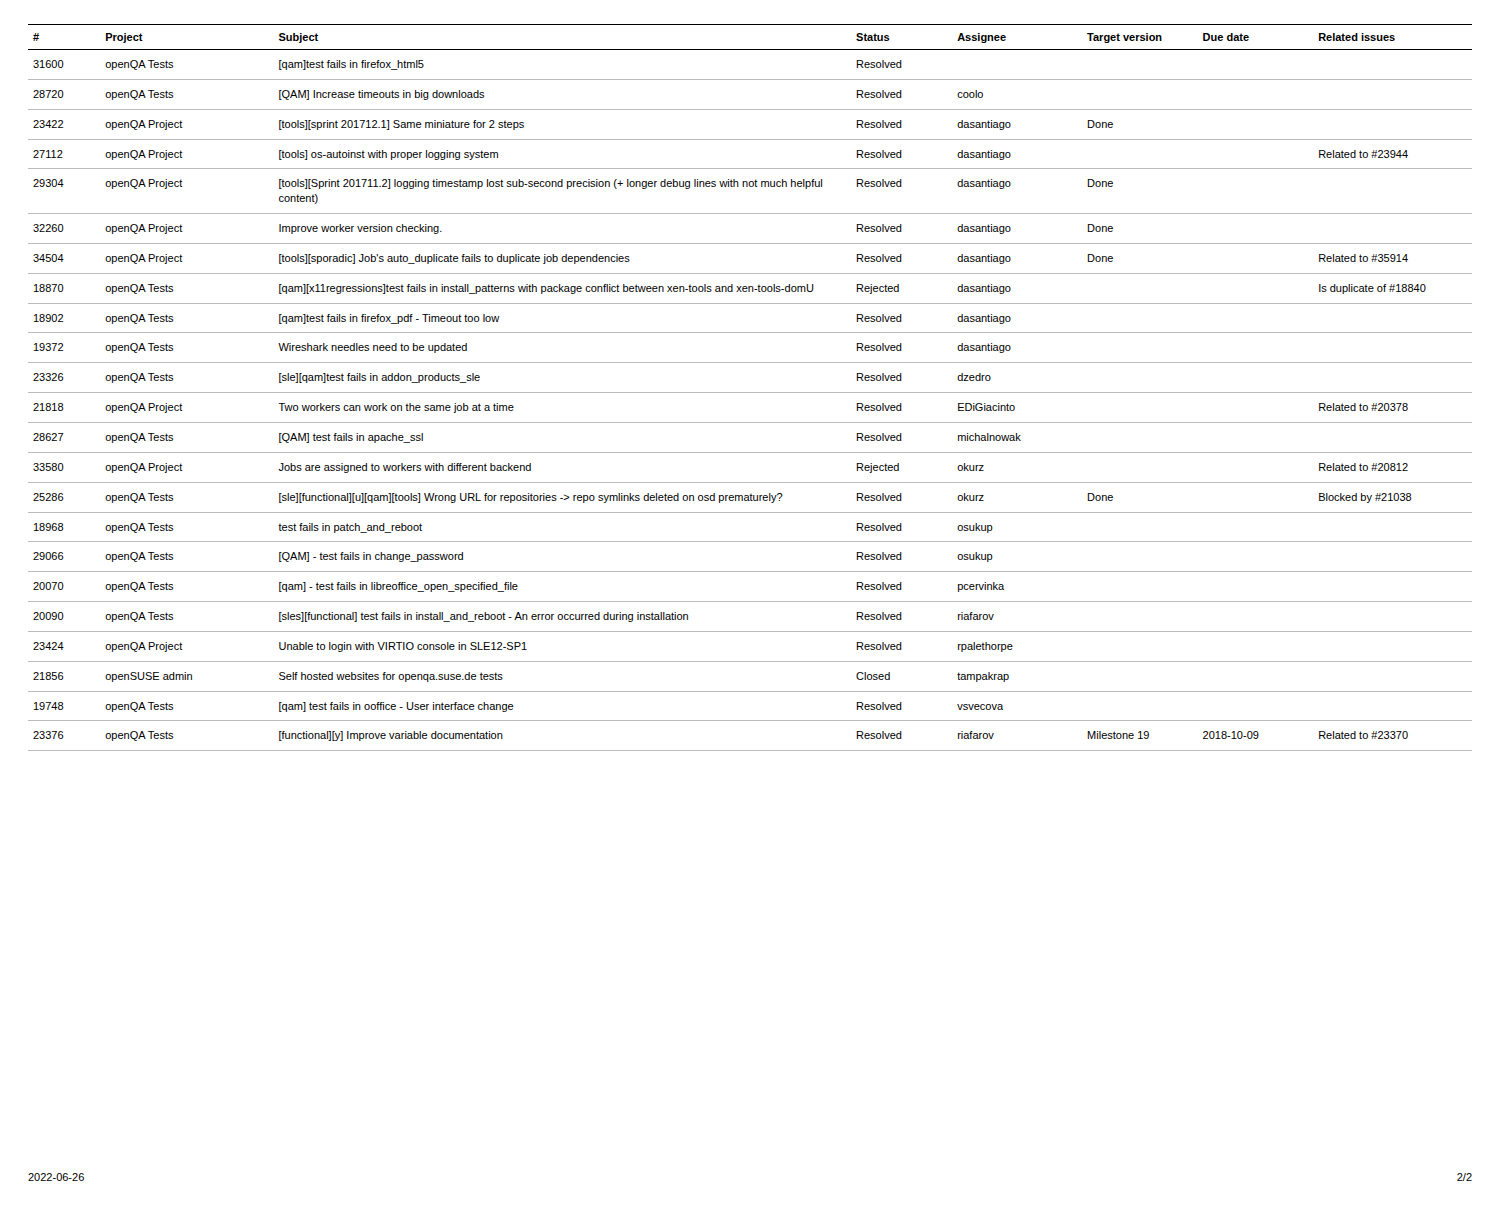| # | Project | Subject | Status | Assignee | Target version | Due date | Related issues |
| --- | --- | --- | --- | --- | --- | --- | --- |
| 31600 | openQA Tests | [qam]test fails in firefox_html5 | Resolved | | | | |
| 28720 | openQA Tests | [QAM] Increase timeouts in big downloads | Resolved | coolo | | | |
| 23422 | openQA Project | [tools][sprint 201712.1] Same miniature for 2 steps | Resolved | dasantiago | Done | | |
| 27112 | openQA Project | [tools] os-autoinst with proper logging system | Resolved | dasantiago | | | Related to #23944 |
| 29304 | openQA Project | [tools][Sprint 201711.2] logging timestamp lost sub-second precision (+ longer debug lines with not much helpful content) | Resolved | dasantiago | Done | | |
| 32260 | openQA Project | Improve worker version checking. | Resolved | dasantiago | Done | | |
| 34504 | openQA Project | [tools][sporadic] Job's auto_duplicate fails to duplicate job dependencies | Resolved | dasantiago | Done | | Related to #35914 |
| 18870 | openQA Tests | [qam][x11regressions]test fails in install_patterns with package conflict between xen-tools and xen-tools-domU | Rejected | dasantiago | | | Is duplicate of #18840 |
| 18902 | openQA Tests | [qam]test fails in firefox_pdf - Timeout too low | Resolved | dasantiago | | | |
| 19372 | openQA Tests | Wireshark needles need to be updated | Resolved | dasantiago | | | |
| 23326 | openQA Tests | [sle][qam]test fails in addon_products_sle | Resolved | dzedro | | | |
| 21818 | openQA Project | Two workers can work on the same job at a time | Resolved | EDiGiacinto | | | Related to #20378 |
| 28627 | openQA Tests | [QAM] test fails in apache_ssl | Resolved | michalnowak | | | |
| 33580 | openQA Project | Jobs are assigned to workers with different backend | Rejected | okurz | | | Related to #20812 |
| 25286 | openQA Tests | [sle][functional][u][qam][tools] Wrong URL for repositories -> repo symlinks deleted on osd prematurely? | Resolved | okurz | Done | | Blocked by #21038 |
| 18968 | openQA Tests | test fails in patch_and_reboot | Resolved | osukup | | | |
| 29066 | openQA Tests | [QAM] - test fails in change_password | Resolved | osukup | | | |
| 20070 | openQA Tests | [qam] - test fails in libreoffice_open_specified_file | Resolved | pcervinka | | | |
| 20090 | openQA Tests | [sles][functional] test fails in install_and_reboot - An error occurred during installation | Resolved | riafarov | | | |
| 23424 | openQA Project | Unable to login with VIRTIO console in SLE12-SP1 | Resolved | rpalethorpe | | | |
| 21856 | openSUSE admin | Self hosted websites for openqa.suse.de tests | Closed | tampakrap | | | |
| 19748 | openQA Tests | [qam] test fails in ooffice - User interface change | Resolved | vsvecova | | | |
| 23376 | openQA Tests | [functional][y] Improve variable documentation | Resolved | riafarov | Milestone 19 | 2018-10-09 | Related to #23370 |
2022-06-26 2/2